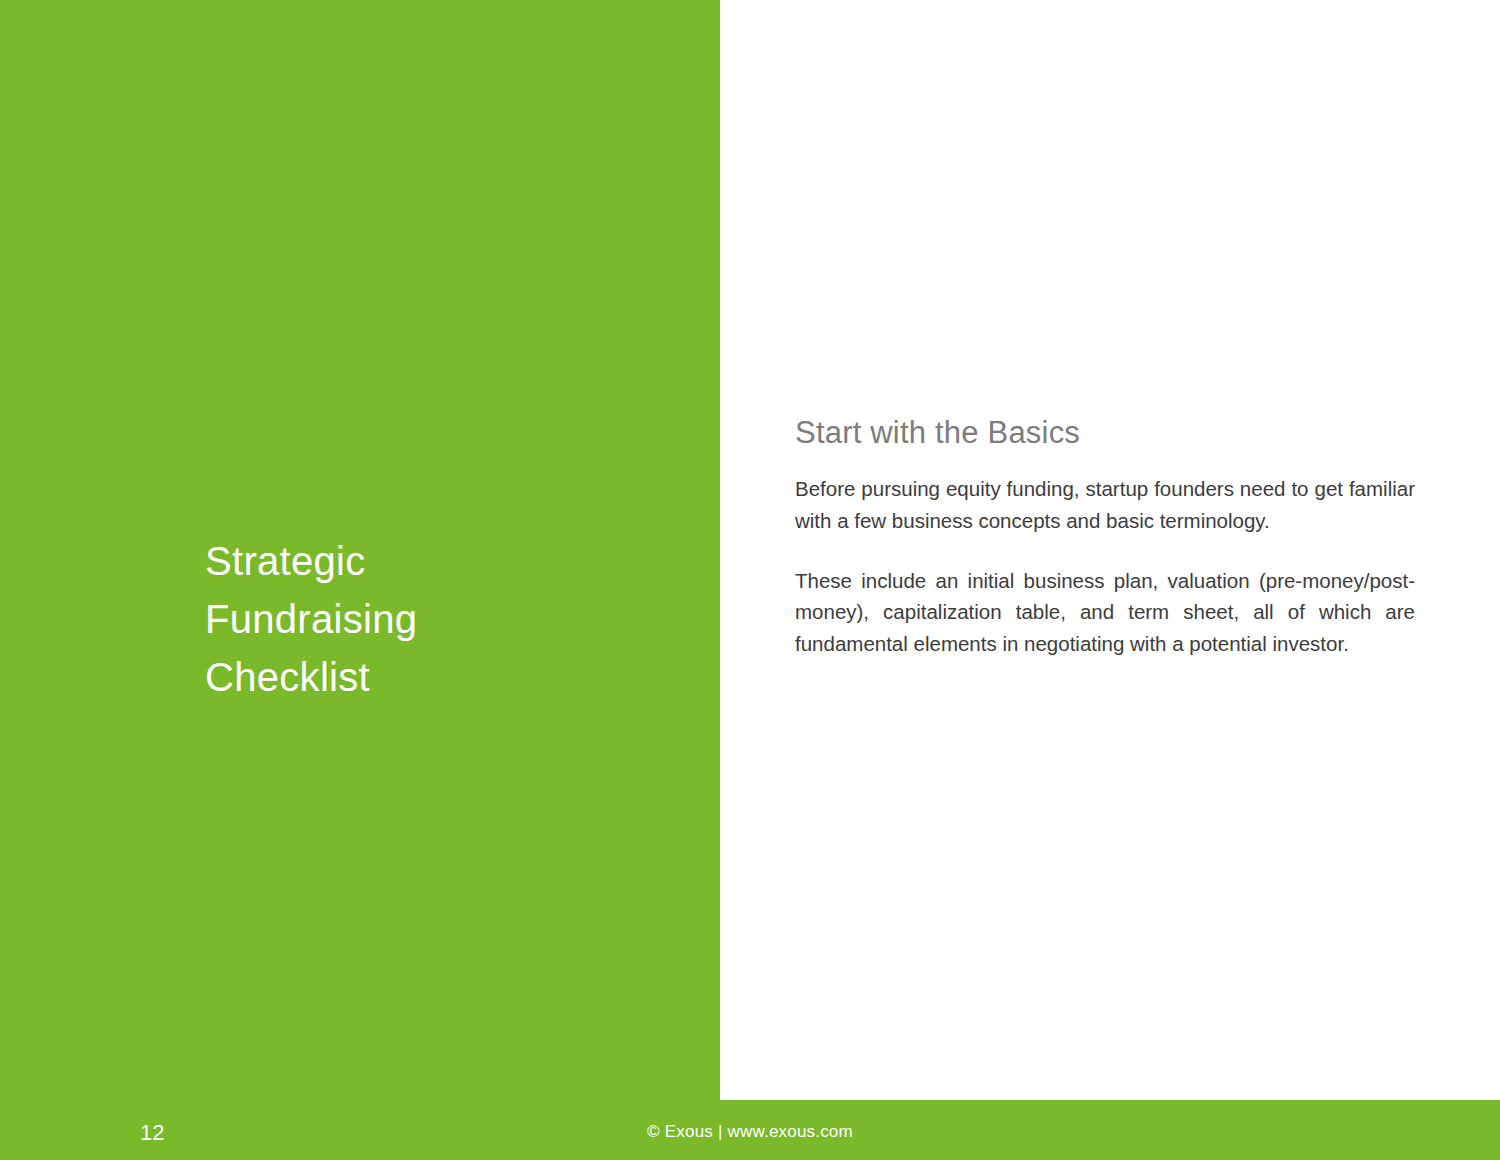Strategic
Fundraising
Checklist
Start with the Basics
Before pursuing equity funding, startup founders need to get familiar with a few business concepts and basic terminology.
These include an initial business plan, valuation (pre-money/post-money), capitalization table, and term sheet, all of which are fundamental elements in negotiating with a potential investor.
12
© Exous | www.exous.com